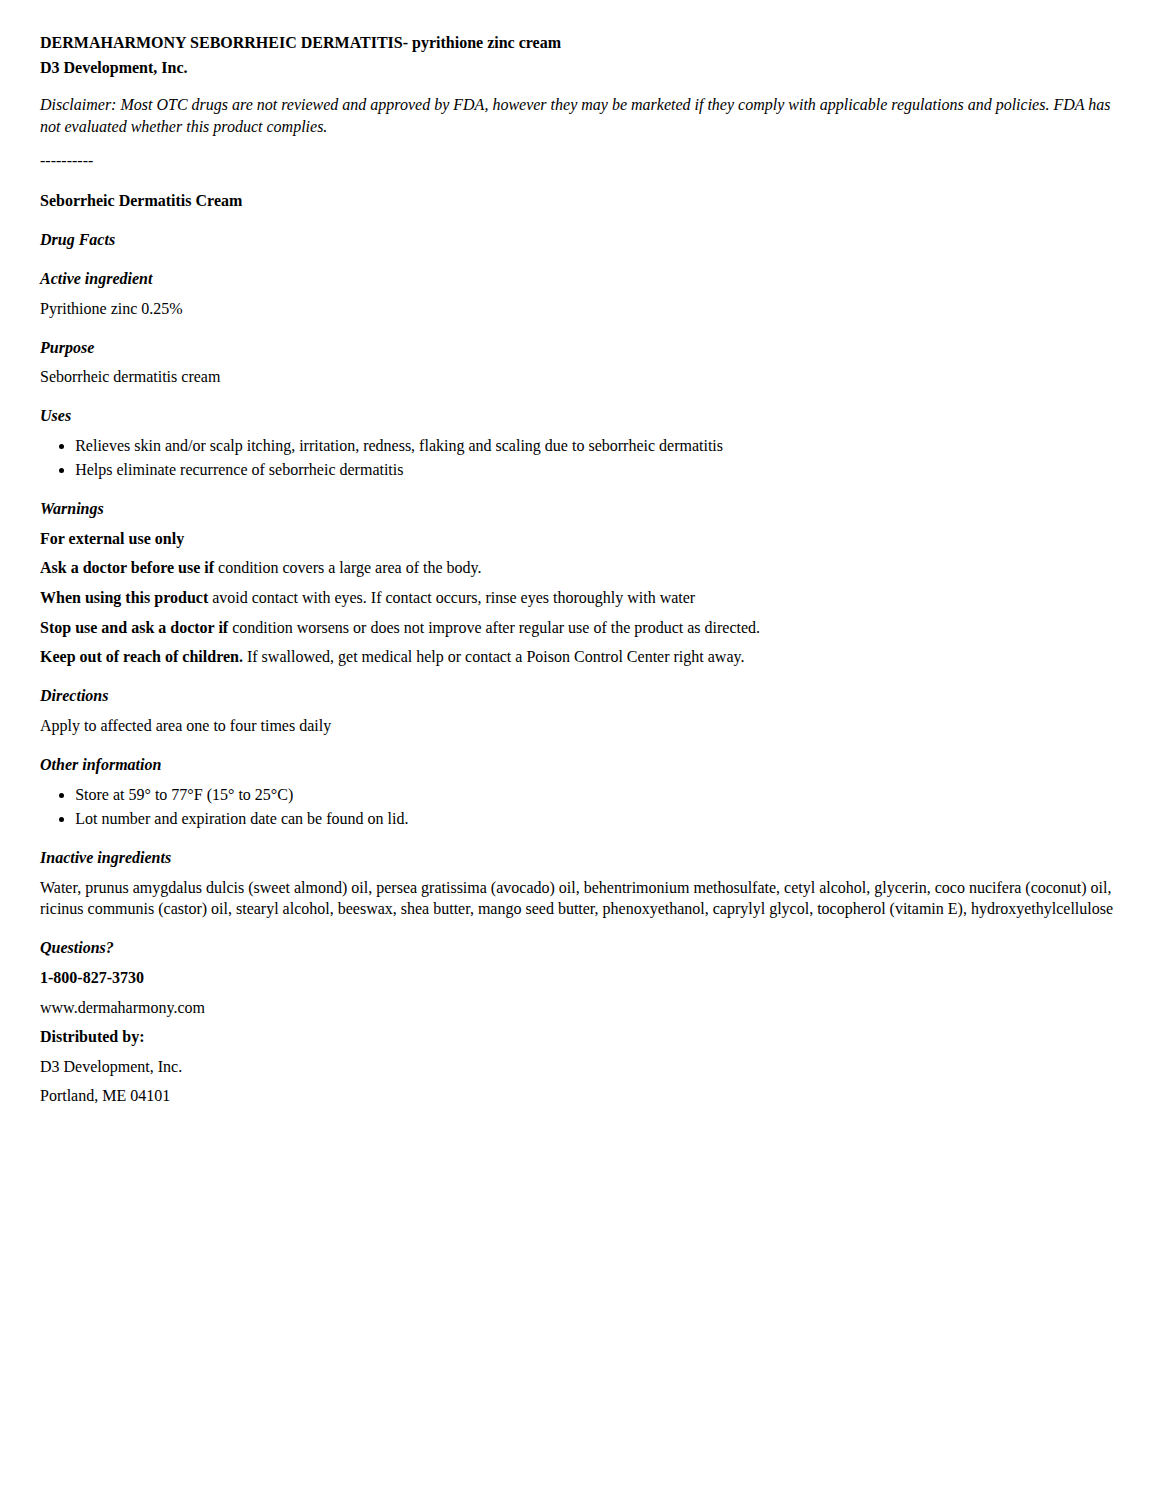DERMAHARMONY SEBORRHEIC DERMATITIS- pyrithione zinc cream
D3 Development, Inc.
Disclaimer: Most OTC drugs are not reviewed and approved by FDA, however they may be marketed if they comply with applicable regulations and policies. FDA has not evaluated whether this product complies.
----------
Seborrheic Dermatitis Cream
Drug Facts
Active ingredient
Pyrithione zinc 0.25%
Purpose
Seborrheic dermatitis cream
Uses
Relieves skin and/or scalp itching, irritation, redness, flaking and scaling due to seborrheic dermatitis
Helps eliminate recurrence of seborrheic dermatitis
Warnings
For external use only
Ask a doctor before use if condition covers a large area of the body.
When using this product avoid contact with eyes. If contact occurs, rinse eyes thoroughly with water
Stop use and ask a doctor if condition worsens or does not improve after regular use of the product as directed.
Keep out of reach of children. If swallowed, get medical help or contact a Poison Control Center right away.
Directions
Apply to affected area one to four times daily
Other information
Store at 59° to 77°F (15° to 25°C)
Lot number and expiration date can be found on lid.
Inactive ingredients
Water, prunus amygdalus dulcis (sweet almond) oil, persea gratissima (avocado) oil, behentrimonium methosulfate, cetyl alcohol, glycerin, coco nucifera (coconut) oil, ricinus communis (castor) oil, stearyl alcohol, beeswax, shea butter, mango seed butter, phenoxyethanol, caprylyl glycol, tocopherol (vitamin E), hydroxyethylcellulose
Questions?
1-800-827-3730
www.dermaharmony.com
Distributed by:
D3 Development, Inc.
Portland, ME 04101